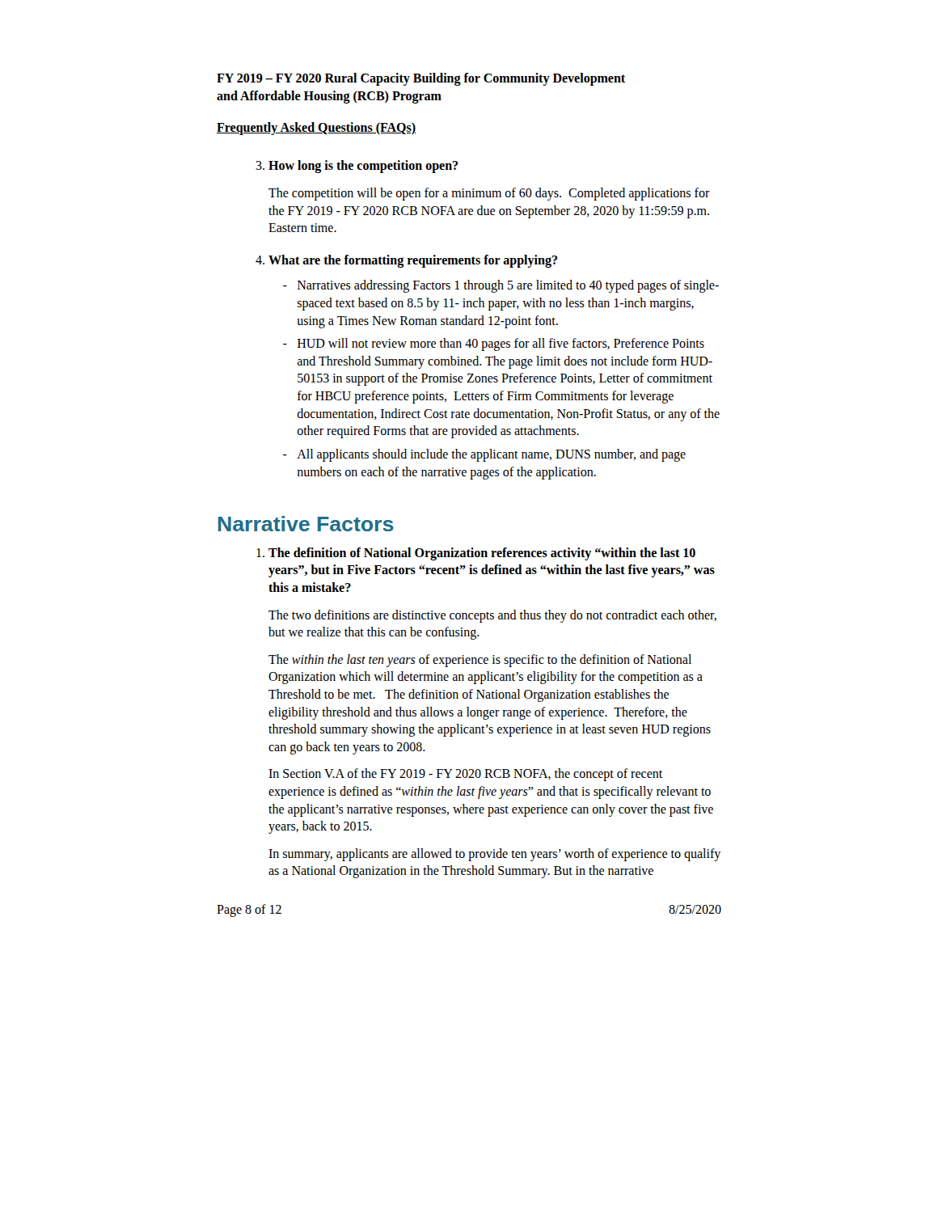FY 2019 – FY 2020 Rural Capacity Building for Community Development
and Affordable Housing (RCB) Program
Frequently Asked Questions (FAQs)
How long is the competition open?
The competition will be open for a minimum of 60 days. Completed applications for the FY 2019 - FY 2020 RCB NOFA are due on September 28, 2020 by 11:59:59 p.m. Eastern time.
What are the formatting requirements for applying?
Narratives addressing Factors 1 through 5 are limited to 40 typed pages of single-spaced text based on 8.5 by 11- inch paper, with no less than 1-inch margins, using a Times New Roman standard 12-point font.
HUD will not review more than 40 pages for all five factors, Preference Points and Threshold Summary combined. The page limit does not include form HUD-50153 in support of the Promise Zones Preference Points, Letter of commitment for HBCU preference points, Letters of Firm Commitments for leverage documentation, Indirect Cost rate documentation, Non-Profit Status, or any of the other required Forms that are provided as attachments.
All applicants should include the applicant name, DUNS number, and page numbers on each of the narrative pages of the application.
Narrative Factors
The definition of National Organization references activity “within the last 10 years”, but in Five Factors “recent” is defined as “within the last five years,” was this a mistake?
The two definitions are distinctive concepts and thus they do not contradict each other, but we realize that this can be confusing.
The within the last ten years of experience is specific to the definition of National Organization which will determine an applicant’s eligibility for the competition as a Threshold to be met. The definition of National Organization establishes the eligibility threshold and thus allows a longer range of experience. Therefore, the threshold summary showing the applicant’s experience in at least seven HUD regions can go back ten years to 2008.
In Section V.A of the FY 2019 - FY 2020 RCB NOFA, the concept of recent experience is defined as “within the last five years” and that is specifically relevant to the applicant’s narrative responses, where past experience can only cover the past five years, back to 2015.
In summary, applicants are allowed to provide ten years’ worth of experience to qualify as a National Organization in the Threshold Summary. But in the narrative
Page 8 of 12 8/25/2020